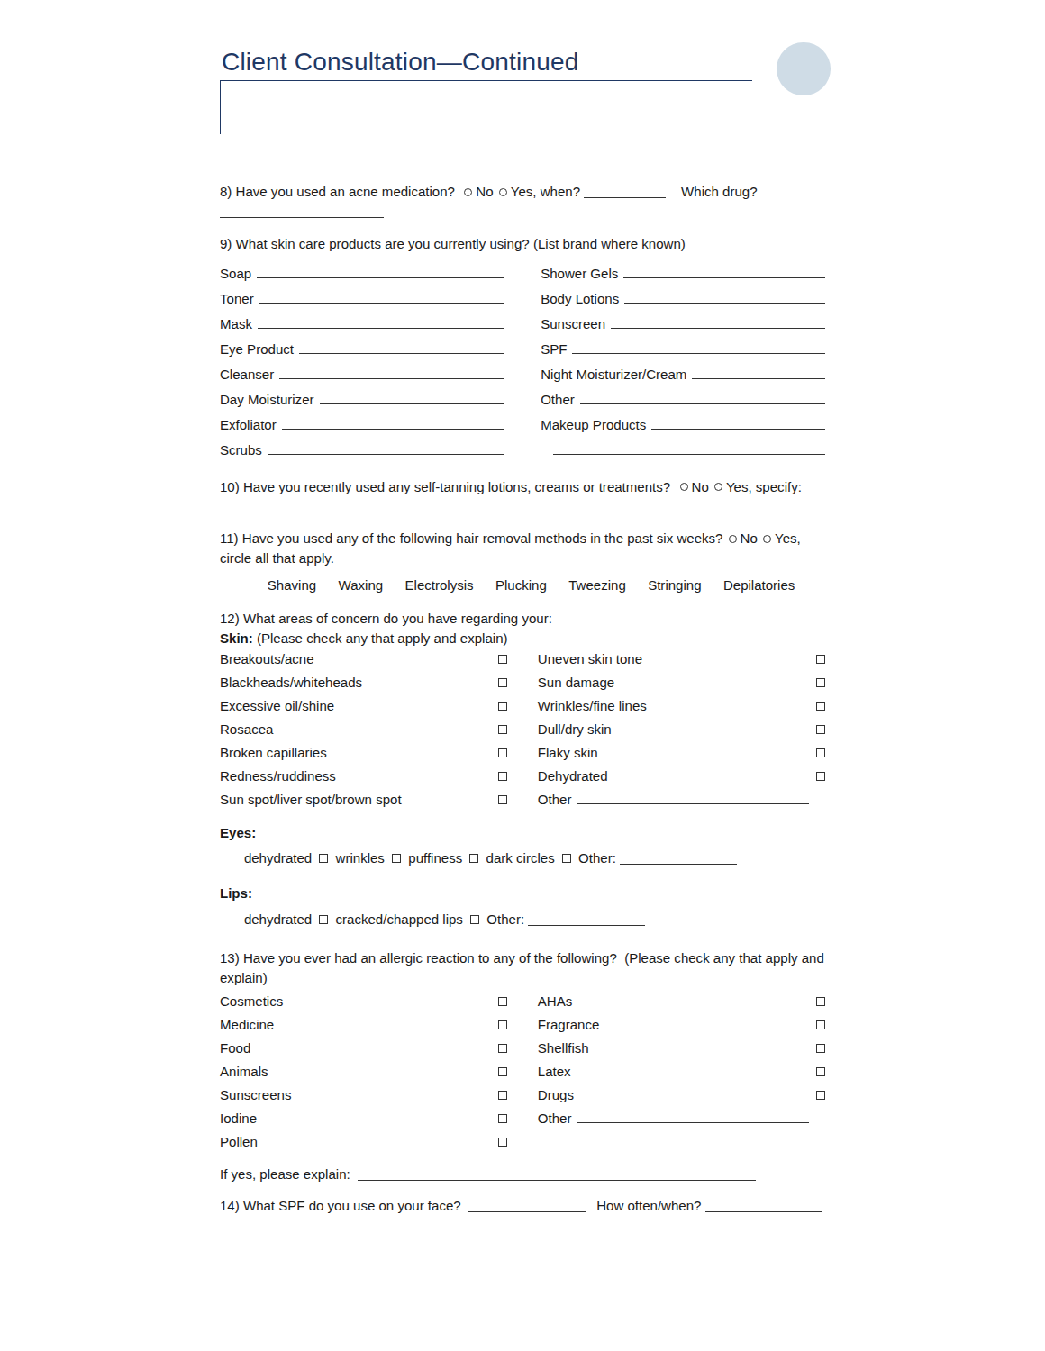Client Consultation—Continued
8) Have you used an acne medication? No Yes, when? Which drug?
9) What skin care products are you currently using? (List brand where known)
Soap
Shower Gels
Toner
Body Lotions
Mask
Sunscreen
Eye Product
SPF
Cleanser
Night Moisturizer/Cream
Day Moisturizer
Other
Exfoliator
Makeup Products
Scrubs
x
10) Have you recently used any self-tanning lotions, creams or treatments? No Yes, specify:
11) Have you used any of the following hair removal methods in the past six weeks? No Yes, circle all that apply.
Shaving Waxing Electrolysis Plucking Tweezing Stringing Depilatories
12) What areas of concern do you have regarding your:
Skin: (Please check any that apply and explain)
Breakouts/acne
Uneven skin tone
Blackheads/whiteheads
Sun damage
Excessive oil/shine
Wrinkles/fine lines
Rosacea
Dull/dry skin
Broken capillaries
Flaky skin
Redness/ruddiness
Dehydrated
Sun spot/liver spot/brown spot
Other
Eyes:
dehydrated wrinkles puffiness dark circles Other:
Lips:
dehydrated cracked/chapped lips Other:
13) Have you ever had an allergic reaction to any of the following? (Please check any that apply and explain)
Cosmetics
AHAs
Medicine
Fragrance
Food
Shellfish
Animals
Latex
Sunscreens
Drugs
Iodine
Other
Pollen
If yes, please explain:
14) What SPF do you use on your face? How often/when?